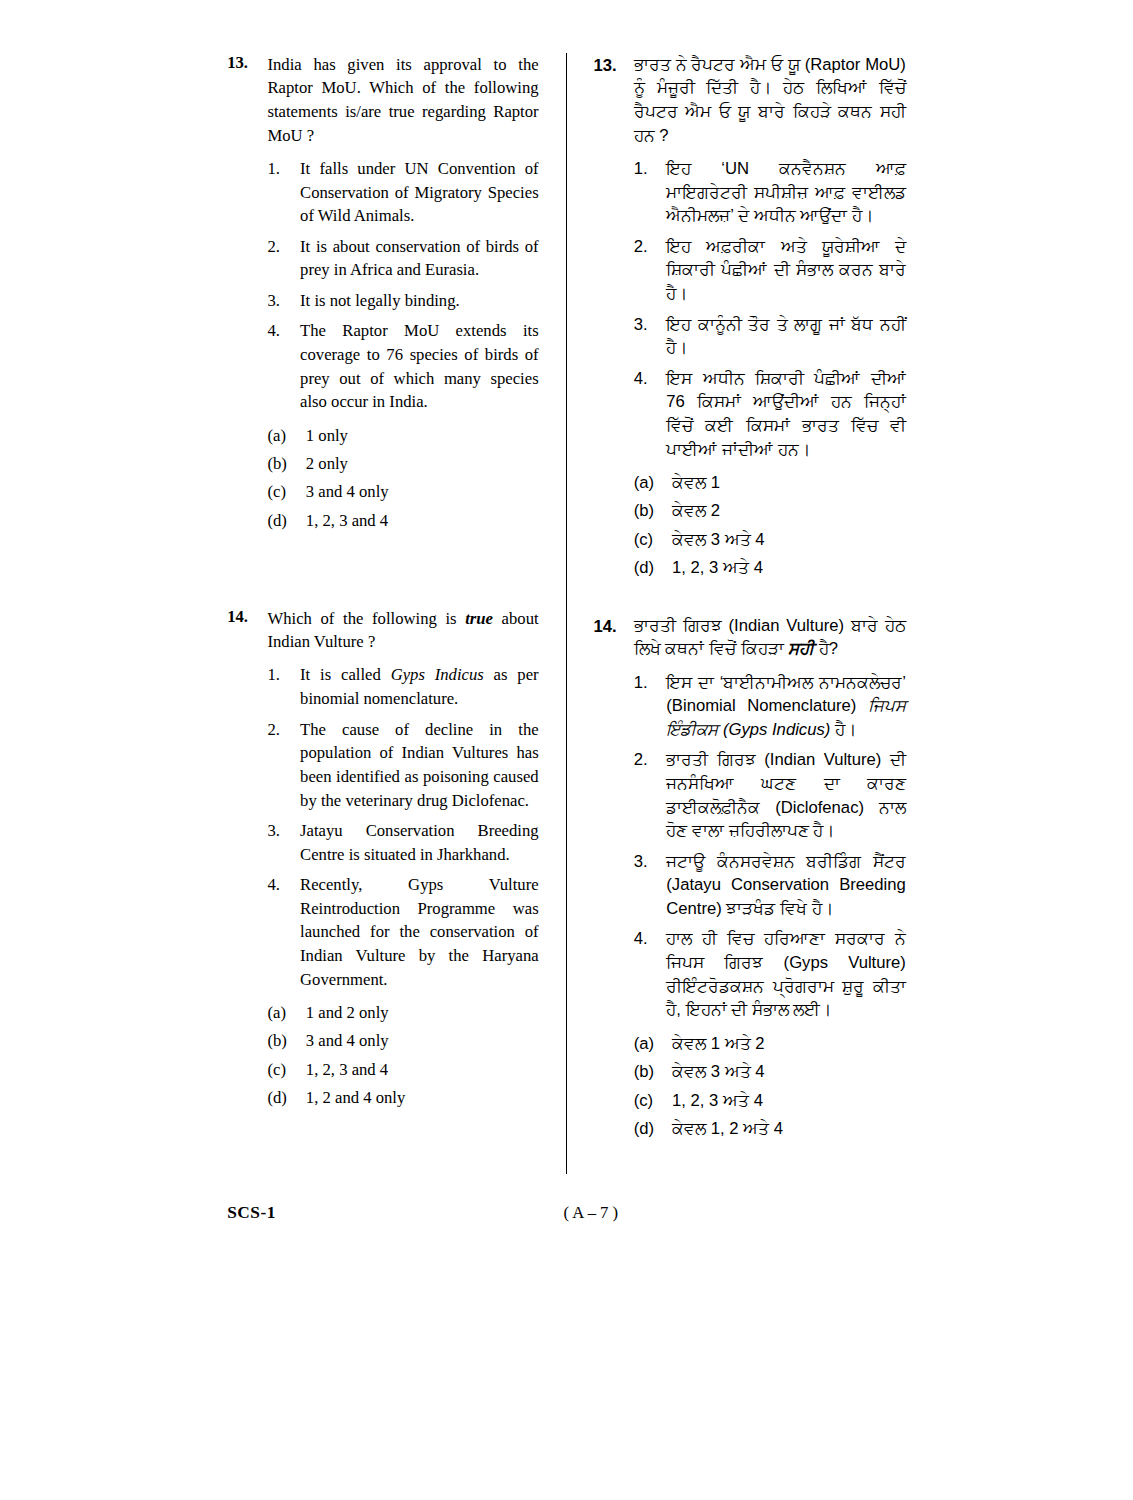13.
India has given its approval to the Raptor MoU. Which of the following statements is/are true regarding Raptor MoU ?
1. It falls under UN Convention of Conservation of Migratory Species of Wild Animals.
2. It is about conservation of birds of prey in Africa and Eurasia.
3. It is not legally binding.
4. The Raptor MoU extends its coverage to 76 species of birds of prey out of which many species also occur in India.
(a) 1 only
(b) 2 only
(c) 3 and 4 only
(d) 1, 2, 3 and 4
14.
Which of the following is true about Indian Vulture ?
1. It is called Gyps Indicus as per binomial nomenclature.
2. The cause of decline in the population of Indian Vultures has been identified as poisoning caused by the veterinary drug Diclofenac.
3. Jatayu Conservation Breeding Centre is situated in Jharkhand.
4. Recently, Gyps Vulture Reintroduction Programme was launched for the conservation of Indian Vulture by the Haryana Government.
(a) 1 and 2 only
(b) 3 and 4 only
(c) 1, 2, 3 and 4
(d) 1, 2 and 4 only
13.
ਭਾਰਤ ਨੇ ਰੈਪਟਰ ਐਮ ਓ ਯੂ (Raptor MoU) ਨੂੰ ਮੰਜ਼ੂਰੀ ਦਿੱਤੀ ਹੈ। ਹੇਠ ਲਿਖਿਆਂ ਵਿੱਚੋਂ ਰੈਪਟਰ ਐਮ ਓ ਯੂ ਬਾਰੇ ਕਿਹੜੇ ਕਥਨ ਸਹੀ ਹਨ ?
1. ਇਹ ‘UN ਕਨਵੈਨਸ਼ਨ ਆਫ਼ ਮਾਇਗਰੇਟਰੀ ਸਪੀਸ਼ੀਜ਼ ਆਫ਼ ਵਾਈਲਡ ਐਨੀਮਲਜ਼’ ਦੇ ਅਧੀਨ ਆਉਂਦਾ ਹੈ।
2. ਇਹ ਅਫ਼ਰੀਕਾ ਅਤੇ ਯੂਰੇਸ਼ੀਆ ਦੇ ਸ਼ਿਕਾਰੀ ਪੰਛੀਆਂ ਦੀ ਸੰਭਾਲ ਕਰਨ ਬਾਰੇ ਹੈ।
3. ਇਹ ਕਾਨੂੰਨੀ ਤੌਰ ਤੇ ਲਾਗੂ ਜਾਂ ਬੱਧ ਨਹੀਂ ਹੈ।
4. ਇਸ ਅਧੀਨ ਸ਼ਿਕਾਰੀ ਪੰਛੀਆਂ ਦੀਆਂ 76 ਕਿਸਮਾਂ ਆਉਂਦੀਆਂ ਹਨ ਜਿਨ੍ਹਾਂ ਵਿੱਚੋਂ ਕਈ ਕਿਸਮਾਂ ਭਾਰਤ ਵਿੱਚ ਵੀ ਪਾਈਆਂ ਜਾਂਦੀਆਂ ਹਨ।
(a) ਕੇਵਲ 1
(b) ਕੇਵਲ 2
(c) ਕੇਵਲ 3 ਅਤੇ 4
(d) 1, 2, 3 ਅਤੇ 4
14.
ਭਾਰਤੀ ਗਿਰਝ (Indian Vulture) ਬਾਰੇ ਹੇਠ ਲਿਖੇ ਕਥਨਾਂ ਵਿਚੋਂ ਕਿਹੜਾ ਸਹੀ ਹੈ?
1. ਇਸ ਦਾ ‘ਬਾਈਨਾਮੀਅਲ ਨਾਮਨਕਲੇਚਰ’ (Binomial Nomenclature) ਜਿਪਸ ਇੰਡੀਕਸ (Gyps Indicus) ਹੈ।
2. ਭਾਰਤੀ ਗਿਰਝ (Indian Vulture) ਦੀ ਜਨਸੰਖਿਆ ਘਟਣ ਦਾ ਕਾਰਣ ਡਾਈਕਲੋਫ਼ੀਨੈਕ (Diclofenac) ਨਾਲ ਹੋਣ ਵਾਲਾ ਜ਼ਹਿਰੀਲਾਪਣ ਹੈ।
3. ਜਟਾਊ ਕੰਨਸਰਵੇਸ਼ਨ ਬਰੀਡਿੰਗ ਸੈਂਟਰ (Jatayu Conservation Breeding Centre) ਝਾੜਖੰਡ ਵਿਖੇ ਹੈ।
4. ਹਾਲ ਹੀ ਵਿਚ ਹਰਿਆਣਾ ਸਰਕਾਰ ਨੇ ਜਿਪਸ ਗਿਰਝ (Gyps Vulture) ਰੀਇੰਟਰੋਡਕਸ਼ਨ ਪ੍ਰੋਗਰਾਮ ਸ਼ੁਰੂ ਕੀਤਾ ਹੈ, ਇਹਨਾਂ ਦੀ ਸੰਭਾਲ ਲਈ।
(a) ਕੇਵਲ 1 ਅਤੇ 2
(b) ਕੇਵਲ 3 ਅਤੇ 4
(c) 1, 2, 3 ਅਤੇ 4
(d) ਕੇਵਲ 1, 2 ਅਤੇ 4
SCS-1
( A – 7 )